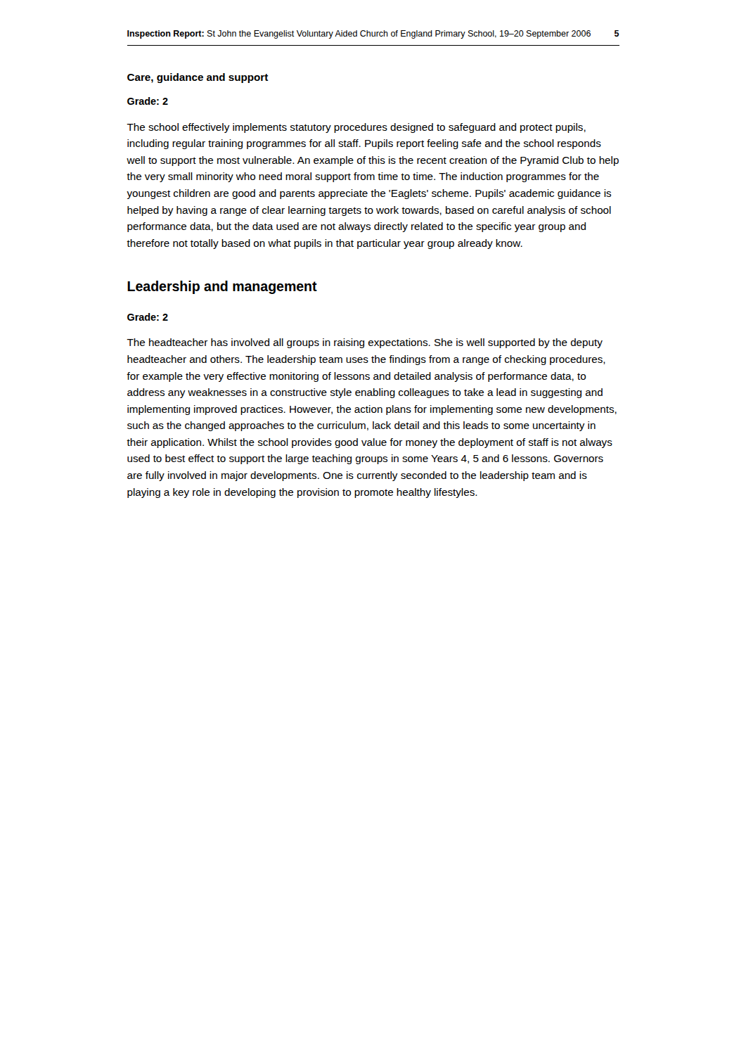5 Inspection Report: St John the Evangelist Voluntary Aided Church of England Primary School, 19–20 September 2006
Care, guidance and support
Grade: 2
The school effectively implements statutory procedures designed to safeguard and protect pupils, including regular training programmes for all staff. Pupils report feeling safe and the school responds well to support the most vulnerable. An example of this is the recent creation of the Pyramid Club to help the very small minority who need moral support from time to time. The induction programmes for the youngest children are good and parents appreciate the 'Eaglets' scheme. Pupils' academic guidance is helped by having a range of clear learning targets to work towards, based on careful analysis of school performance data, but the data used are not always directly related to the specific year group and therefore not totally based on what pupils in that particular year group already know.
Leadership and management
Grade: 2
The headteacher has involved all groups in raising expectations. She is well supported by the deputy headteacher and others. The leadership team uses the findings from a range of checking procedures, for example the very effective monitoring of lessons and detailed analysis of performance data, to address any weaknesses in a constructive style enabling colleagues to take a lead in suggesting and implementing improved practices. However, the action plans for implementing some new developments, such as the changed approaches to the curriculum, lack detail and this leads to some uncertainty in their application. Whilst the school provides good value for money the deployment of staff is not always used to best effect to support the large teaching groups in some Years 4, 5 and 6 lessons. Governors are fully involved in major developments. One is currently seconded to the leadership team and is playing a key role in developing the provision to promote healthy lifestyles.